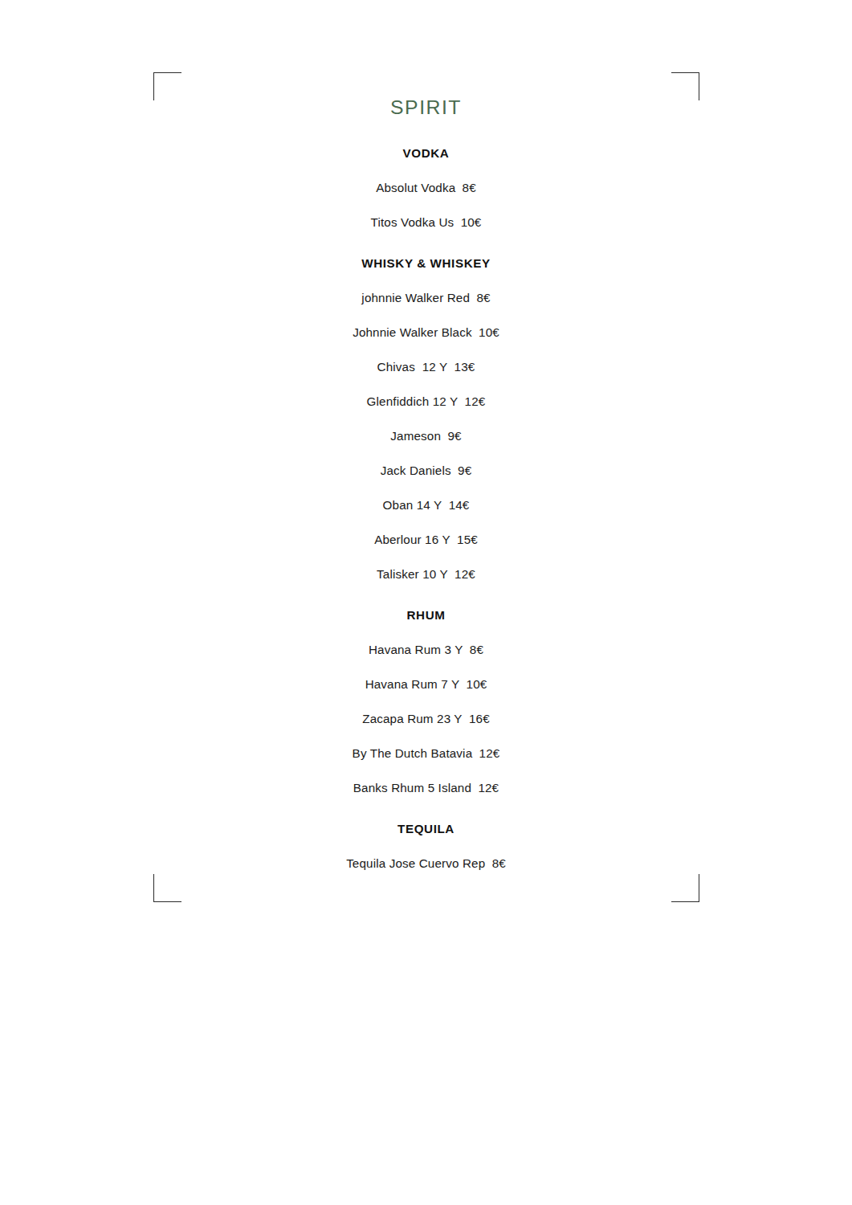SPIRIT
VODKA
Absolut Vodka8€
Titos Vodka Us10€
WHISKY & WHISKEY
johnnie Walker Red8€
Johnnie Walker Black10€
Chivas 12 Y13€
Glenfiddich 12 Y12€
Jameson9€
Jack Daniels9€
Oban 14 Y14€
Aberlour 16 Y15€
Talisker 10 Y12€
RHUM
Havana Rum 3 Y8€
Havana Rum 7 Y10€
Zacapa Rum 23 Y16€
By The Dutch Batavia12€
Banks Rhum 5 Island12€
TEQUILA
Tequila Jose Cuervo Rep8€